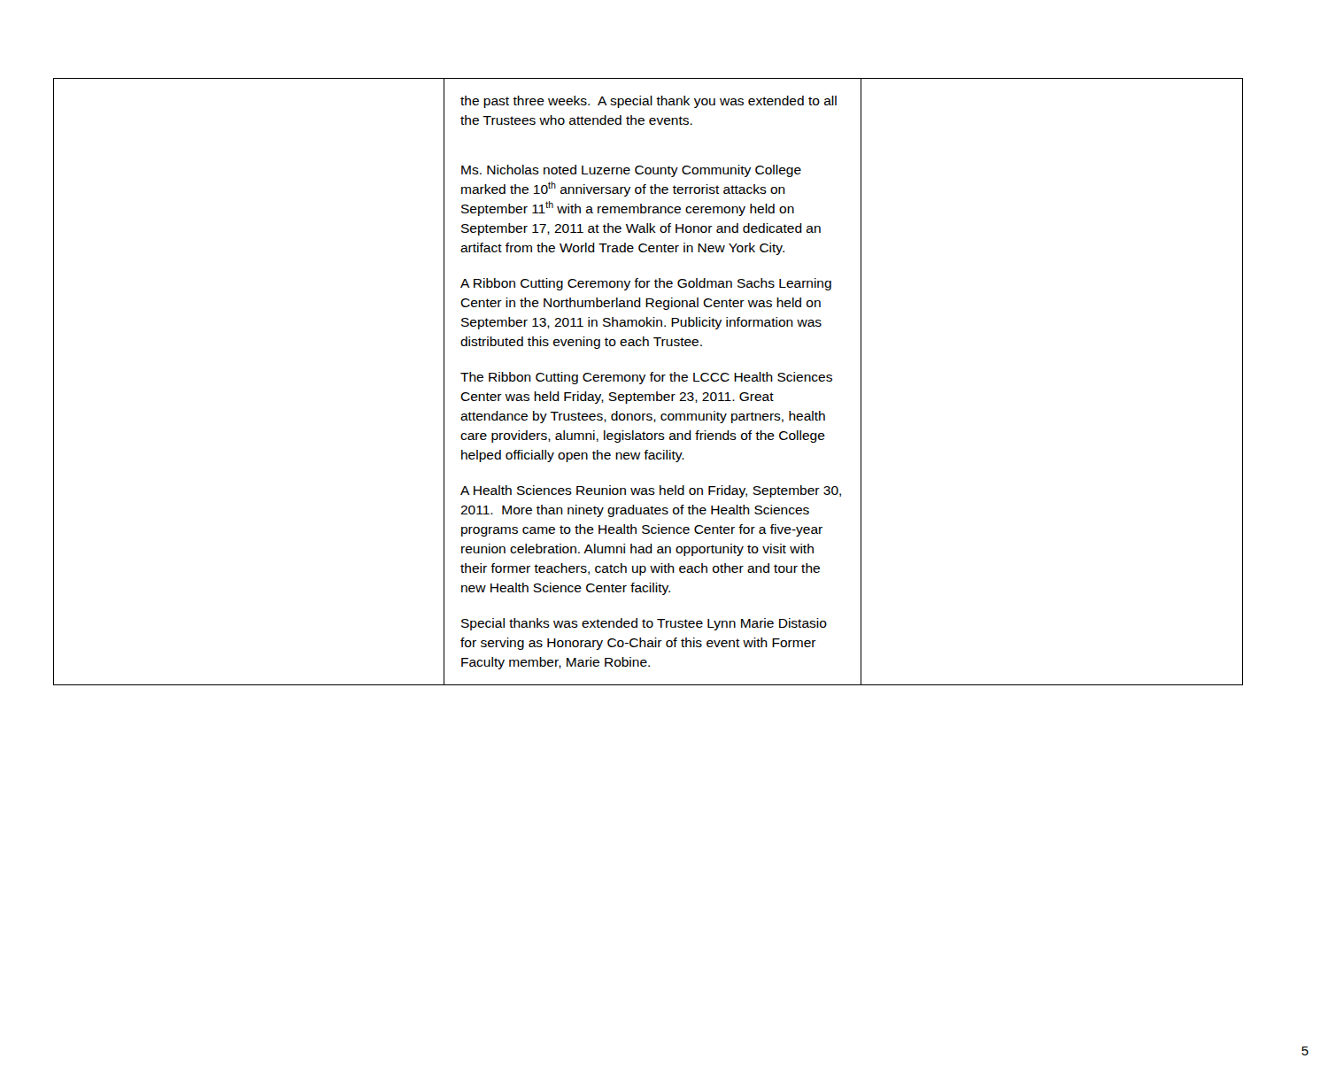| | the past three weeks. A special thank you was extended to all the Trustees who attended the events. Ms. Nicholas noted Luzerne County Community College marked the 10 th anniversary of the terrorist attacks on September 11 th with a remembrance ceremony held on September 17, 2011 at the Walk of Honor and dedicated an artifact from the World Trade Center in New York City. A Ribbon Cutting Ceremony for the Goldman Sachs Learning Center in the Northumberland Regional Center was held on September 13, 2011 in Shamokin. Publicity information was distributed this evening to each Trustee. The Ribbon Cutting Ceremony for the LCCC Health Sciences Center was held Friday, September 23, 2011. Great attendance by Trustees, donors, community partners, health care providers, alumni, legislators and friends of the College helped officially open the new facility. A Health Sciences Reunion was held on Friday, September 30, 2011. More than ninety graduates of the Health Sciences programs came to the Health Science Center for a five-year reunion celebration. Alumni had an opportunity to visit with their former teachers, catch up with each other and tour the new Health Science Center facility. Special thanks was extended to Trustee Lynn Marie Distasio for serving as Honorary Co-Chair of this event with Former Faculty member, Marie Robine. | |
5